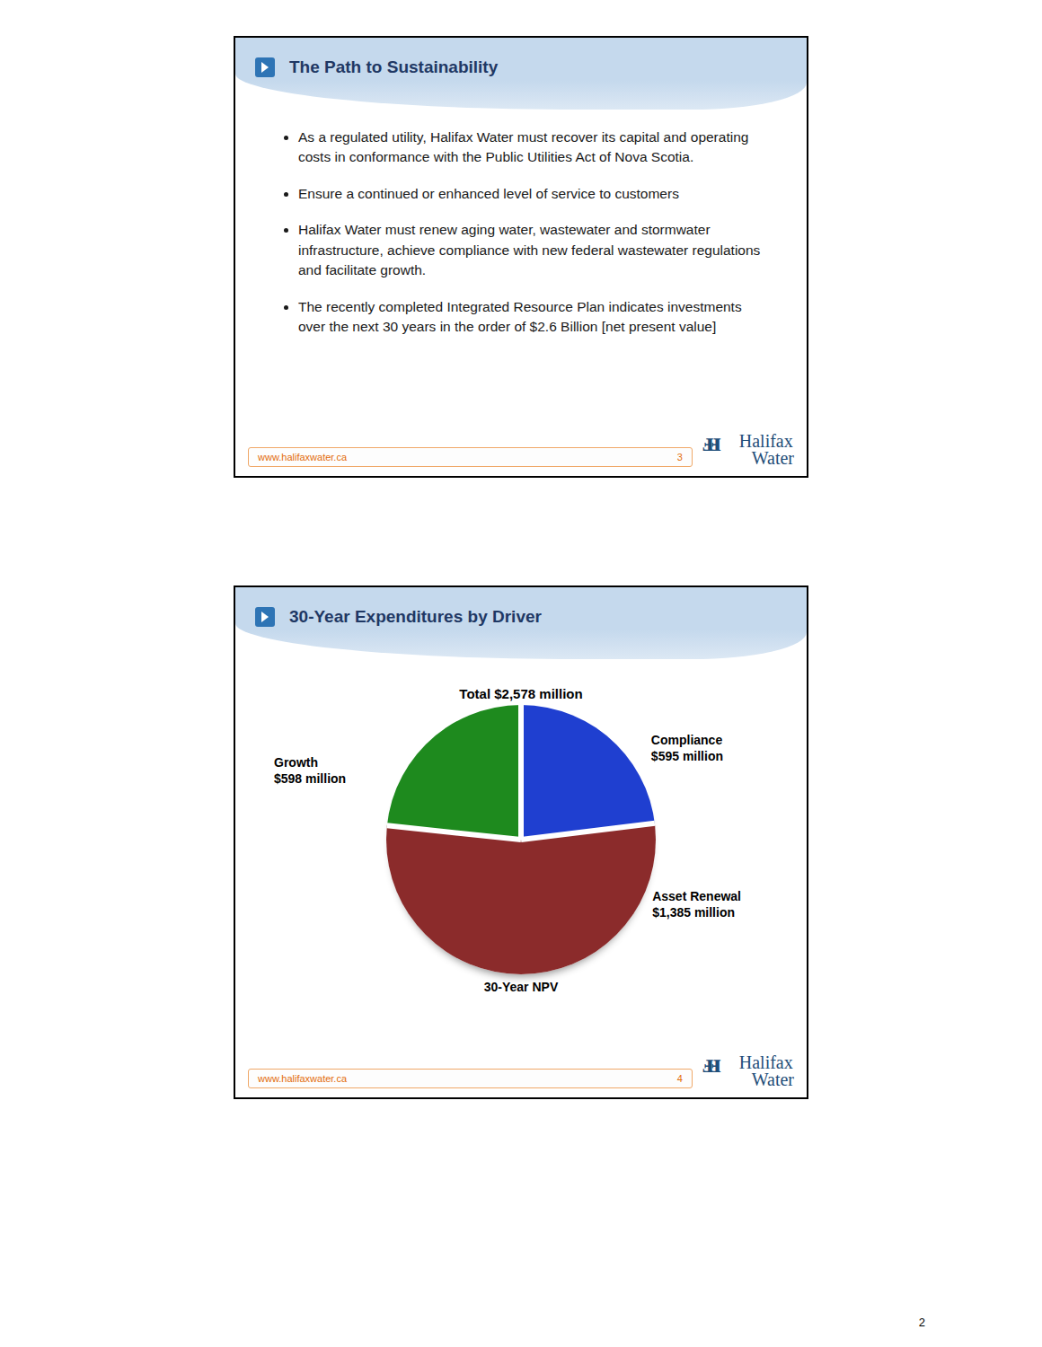The Path to Sustainability
As a regulated utility, Halifax Water must recover its capital and operating costs in conformance with the Public Utilities Act of Nova Scotia.
Ensure a continued or enhanced level of service to customers
Halifax Water must renew aging water, wastewater and stormwater infrastructure, achieve compliance with new federal wastewater regulations and facilitate growth.
The recently completed Integrated Resource Plan indicates investments over the next 30 years in the order of $2.6 Billion [net present value]
www.halifaxwater.ca 3
ⅎⅎ Halifax Water
30-Year Expenditures by Driver
Total $2,578 million
Compliance
$595 million
Growth
$598 million
Asset Renewal
$1,385 million
30-Year NPV
www.halifaxwater.ca 4
ⅎⅎ Halifax Water
2